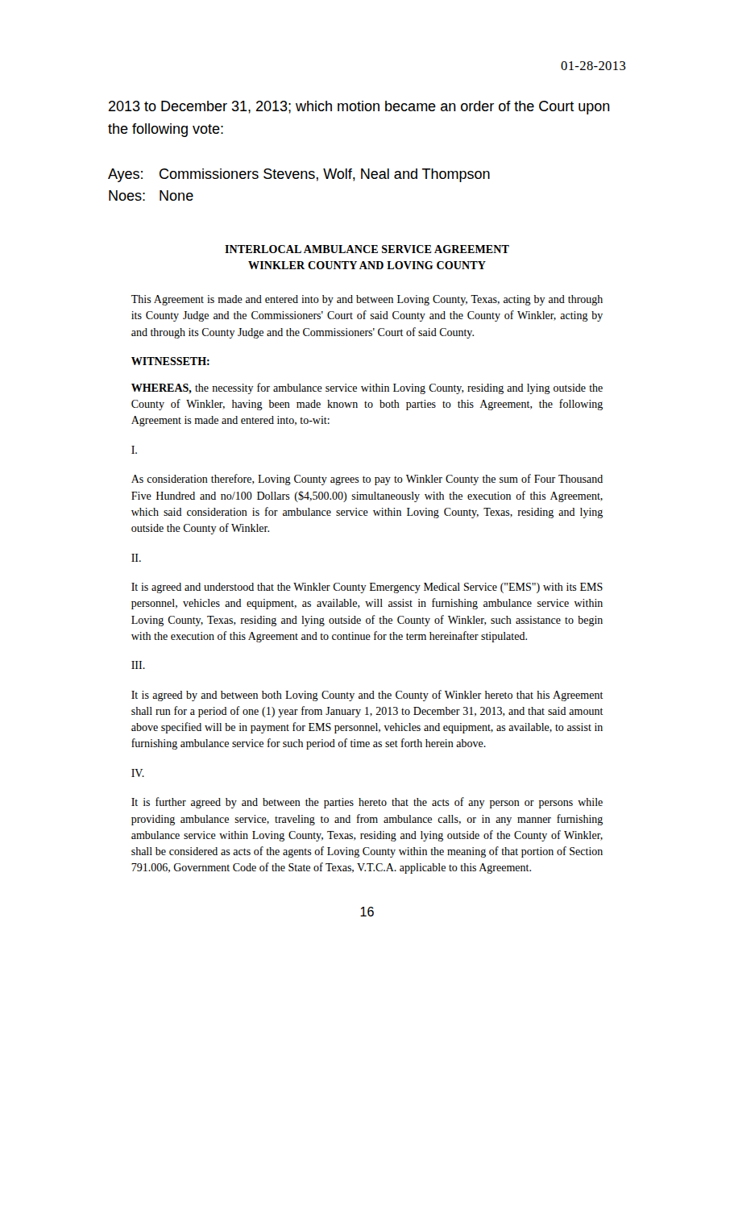01-28-2013
2013 to December 31, 2013; which motion became an order of the Court upon the following vote:
| Ayes: | Commissioners Stevens, Wolf, Neal and Thompson |
| Noes: | None |
INTERLOCAL AMBULANCE SERVICE AGREEMENT
WINKLER COUNTY AND LOVING COUNTY
This Agreement is made and entered into by and between Loving County, Texas, acting by and through its County Judge and the Commissioners' Court of said County and the County of Winkler, acting by and through its County Judge and the Commissioners' Court of said County.
WITNESSETH:
WHEREAS, the necessity for ambulance service within Loving County, residing and lying outside the County of Winkler, having been made known to both parties to this Agreement, the following Agreement is made and entered into, to-wit:
I.
As consideration therefore, Loving County agrees to pay to Winkler County the sum of Four Thousand Five Hundred and no/100 Dollars ($4,500.00) simultaneously with the execution of this Agreement, which said consideration is for ambulance service within Loving County, Texas, residing and lying outside the County of Winkler.
II.
It is agreed and understood that the Winkler County Emergency Medical Service ("EMS") with its EMS personnel, vehicles and equipment, as available, will assist in furnishing ambulance service within Loving County, Texas, residing and lying outside of the County of Winkler, such assistance to begin with the execution of this Agreement and to continue for the term hereinafter stipulated.
III.
It is agreed by and between both Loving County and the County of Winkler hereto that his Agreement shall run for a period of one (1) year from January 1, 2013 to December 31, 2013, and that said amount above specified will be in payment for EMS personnel, vehicles and equipment, as available, to assist in furnishing ambulance service for such period of time as set forth herein above.
IV.
It is further agreed by and between the parties hereto that the acts of any person or persons while providing ambulance service, traveling to and from ambulance calls, or in any manner furnishing ambulance service within Loving County, Texas, residing and lying outside of the County of Winkler, shall be considered as acts of the agents of Loving County within the meaning of that portion of Section 791.006, Government Code of the State of Texas, V.T.C.A. applicable to this Agreement.
16